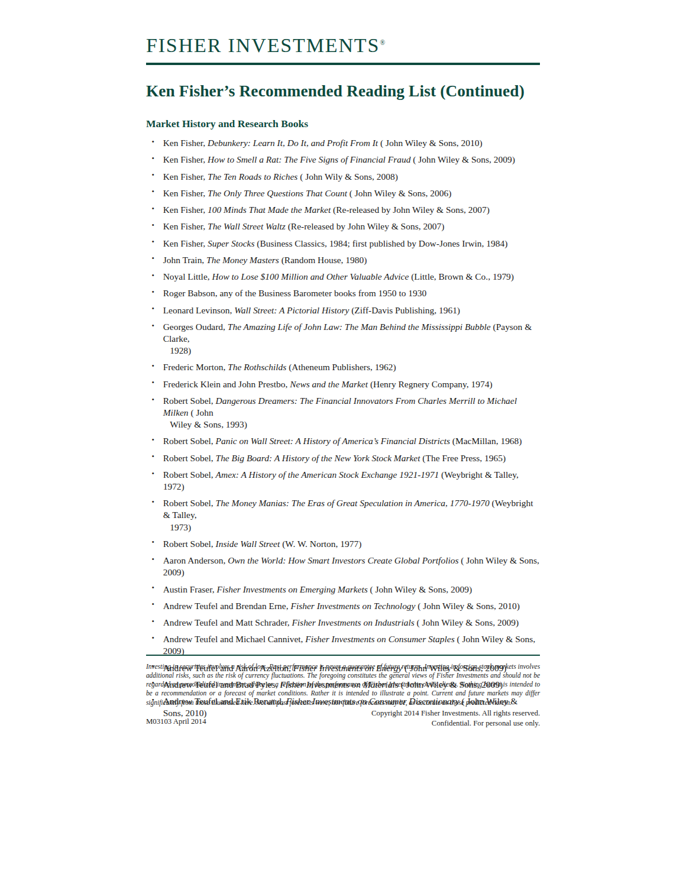FISHER INVESTMENTS®
Ken Fisher’s Recommended Reading List (Continued)
Market History and Research Books
Ken Fisher, Debunkery: Learn It, Do It, and Profit From It ( John Wiley & Sons, 2010)
Ken Fisher, How to Smell a Rat: The Five Signs of Financial Fraud ( John Wiley & Sons, 2009)
Ken Fisher, The Ten Roads to Riches ( John Wily & Sons, 2008)
Ken Fisher, The Only Three Questions That Count ( John Wiley & Sons, 2006)
Ken Fisher, 100 Minds That Made the Market (Re-released by John Wiley & Sons, 2007)
Ken Fisher, The Wall Street Waltz (Re-released by John Wiley & Sons, 2007)
Ken Fisher, Super Stocks (Business Classics, 1984; first published by Dow-Jones Irwin, 1984)
John Train, The Money Masters (Random House, 1980)
Noyal Little, How to Lose $100 Million and Other Valuable Advice (Little, Brown & Co., 1979)
Roger Babson, any of the Business Barometer books from 1950 to 1930
Leonard Levinson, Wall Street: A Pictorial History (Ziff-Davis Publishing, 1961)
Georges Oudard, The Amazing Life of John Law: The Man Behind the Mississippi Bubble (Payson & Clarke,1928)
Frederic Morton, The Rothschilds (Atheneum Publishers, 1962)
Frederick Klein and John Prestbo, News and the Market (Henry Regnery Company, 1974)
Robert Sobel, Dangerous Dreamers: The Financial Innovators From Charles Merrill to Michael Milken ( JohnWiley & Sons, 1993)
Robert Sobel, Panic on Wall Street: A History of America’s Financial Districts (MacMillan, 1968)
Robert Sobel, The Big Board: A History of the New York Stock Market (The Free Press, 1965)
Robert Sobel, Amex: A History of the American Stock Exchange 1921-1971 (Weybright & Talley, 1972)
Robert Sobel, The Money Manias: The Eras of Great Speculation in America, 1770-1970 (Weybright & Talley,1973)
Robert Sobel, Inside Wall Street (W. W. Norton, 1977)
Aaron Anderson, Own the World: How Smart Investors Create Global Portfolios ( John Wiley & Sons, 2009)
Austin Fraser, Fisher Investments on Emerging Markets ( John Wiley & Sons, 2009)
Andrew Teufel and Brendan Erne, Fisher Investments on Technology ( John Wiley & Sons, 2010)
Andrew Teufel and Matt Schrader, Fisher Investments on Industrials ( John Wiley & Sons, 2009)
Andrew Teufel and Michael Cannivet, Fisher Investments on Consumer Staples ( John Wiley & Sons, 2009)
Andrew Teufel and Aaron Azelton, Fisher Investments on Energy ( John Wiley & Sons, 2009)
Andrew Teufel and Brad Pyles, Fisher Investments on Materials ( John Wiley & Sons, 2009)
Andrew Teufel and Erik Renaud, Fisher Investments on Consumer Discretionary ( John Wiley & Sons, 2010)
Investing in securities involves a risk of loss. Past performance is never a guarantee of future returns. Investing in foreign stock markets involves additional risks, such as the risk of currency fluctuations. The foregoing constitutes the general views of Fisher Investments and should not be regarded as personalized investment advice or a reflection of the performance of Fisher Investments or its clients. Nothing herein is intended to be a recommendation or a forecast of market conditions. Rather it is intended to illustrate a point. Current and future markets may differ significantly from those illustrated here. Not all past forecasts were, nor future forecasts may be, as accurate as those predicted herein.
M03103 April 2014
Copyright 2014 Fisher Investments. All rights reserved.
Confidential. For personal use only.